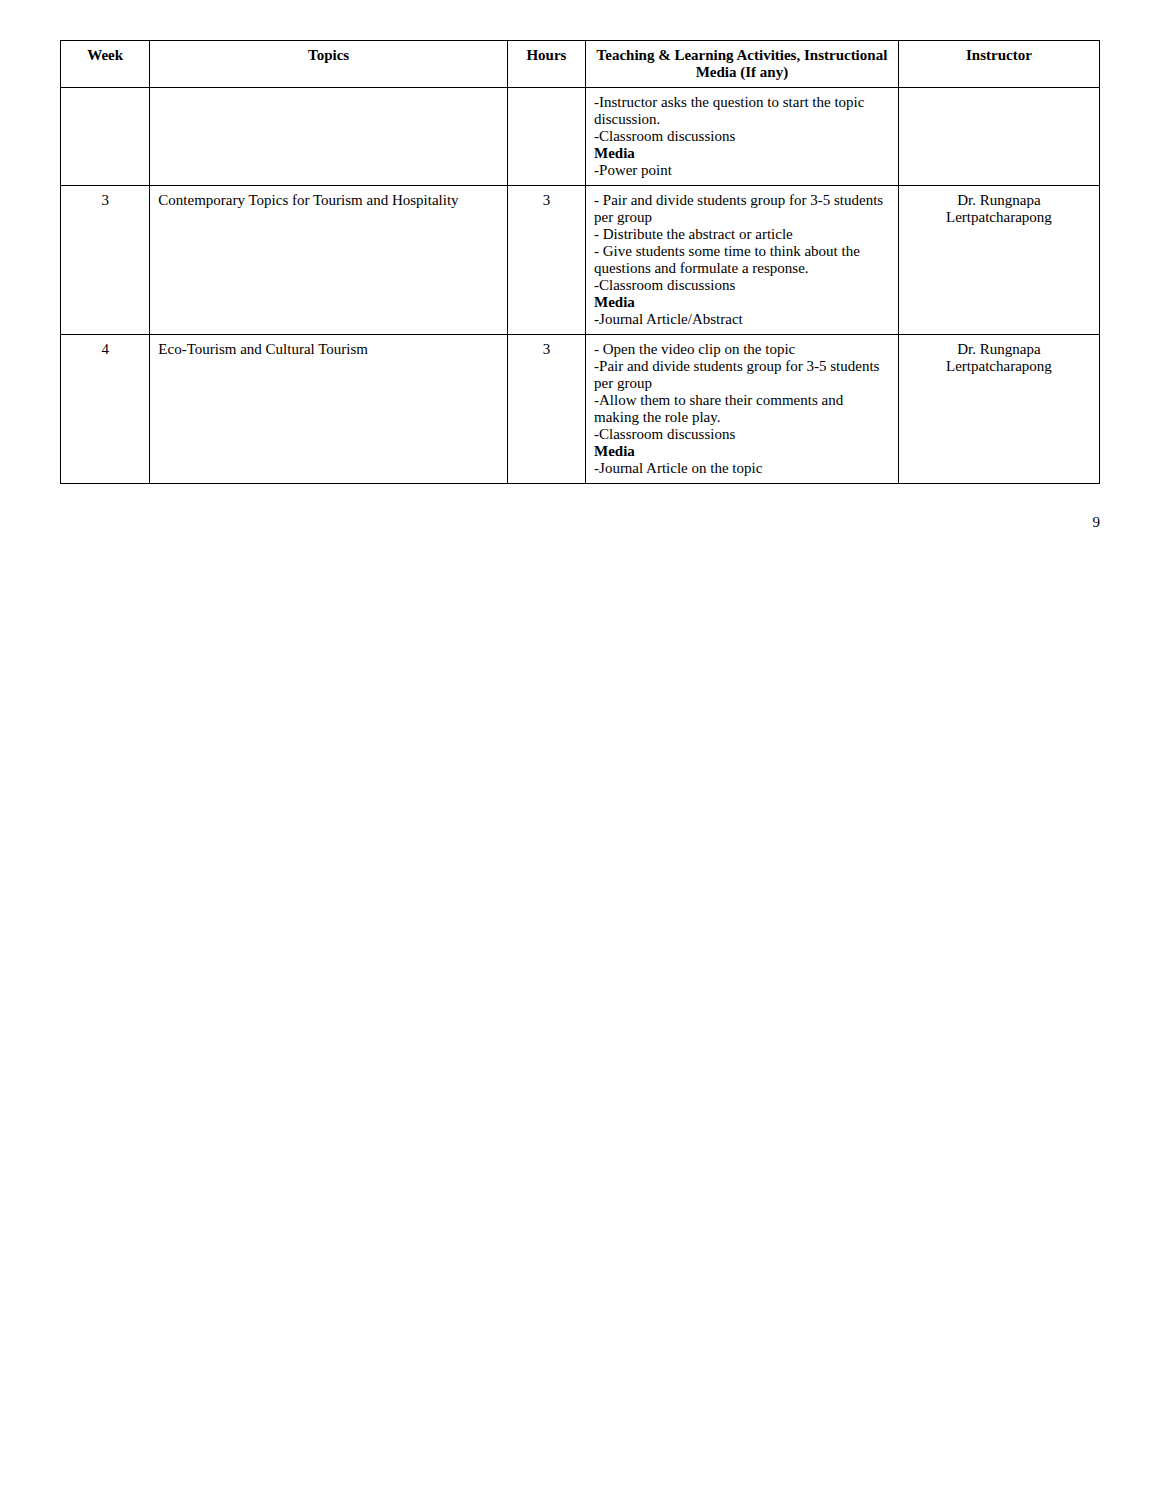| Week | Topics | Hours | Teaching & Learning Activities, Instructional Media (If any) | Instructor |
| --- | --- | --- | --- | --- |
| | | | -Instructor asks the question to start the topic discussion. -Classroom discussions Media -Power point | |
| 3 | Contemporary Topics for Tourism and Hospitality | 3 | - Pair and divide students group for 3-5 students per group - Distribute the abstract or article - Give students some time to think about the questions and formulate a response. -Classroom discussions Media -Journal Article/Abstract | Dr. Rungnapa Lertpatcharapong |
| 4 | Eco-Tourism and Cultural Tourism | 3 | - Open the video clip on the topic -Pair and divide students group for 3-5 students per group -Allow them to share their comments and making the role play. -Classroom discussions Media -Journal Article on the topic | Dr. Rungnapa Lertpatcharapong |
9